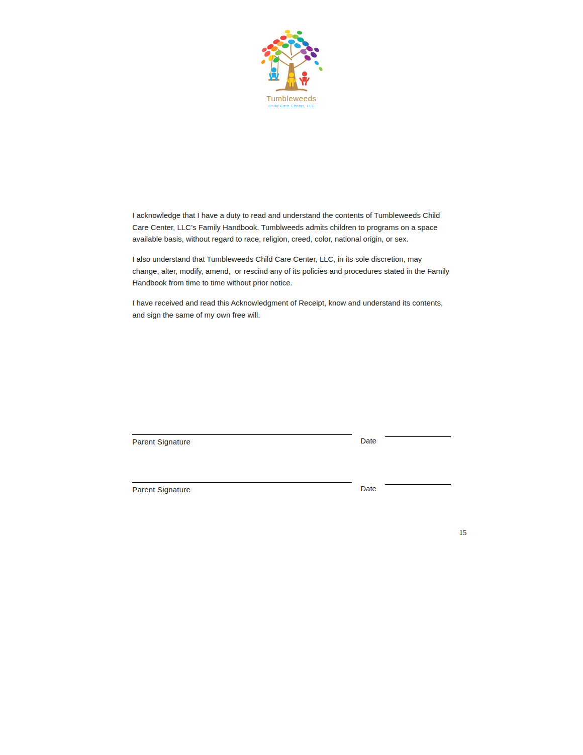Tumbleweeds Child Care Center, LLC — tree with children on a swing Tumbleweeds Child Care Center, LLC
I acknowledge that I have a duty to read and understand the contents of Tumbleweeds Child Care Center, LLC’s Family Handbook. Tumblweeds admits children to programs on a space available basis, without regard to race, religion, creed, color, national origin, or sex.
I also understand that Tumbleweeds Child Care Center, LLC, in its sole discretion, may change, alter, modify, amend, or rescind any of its policies and procedures stated in the Family Handbook from time to time without prior notice.
I have received and read this Acknowledgment of Receipt, know and understand its contents, and sign the same of my own free will.
Parent Signature
Date
Parent Signature
Date
15